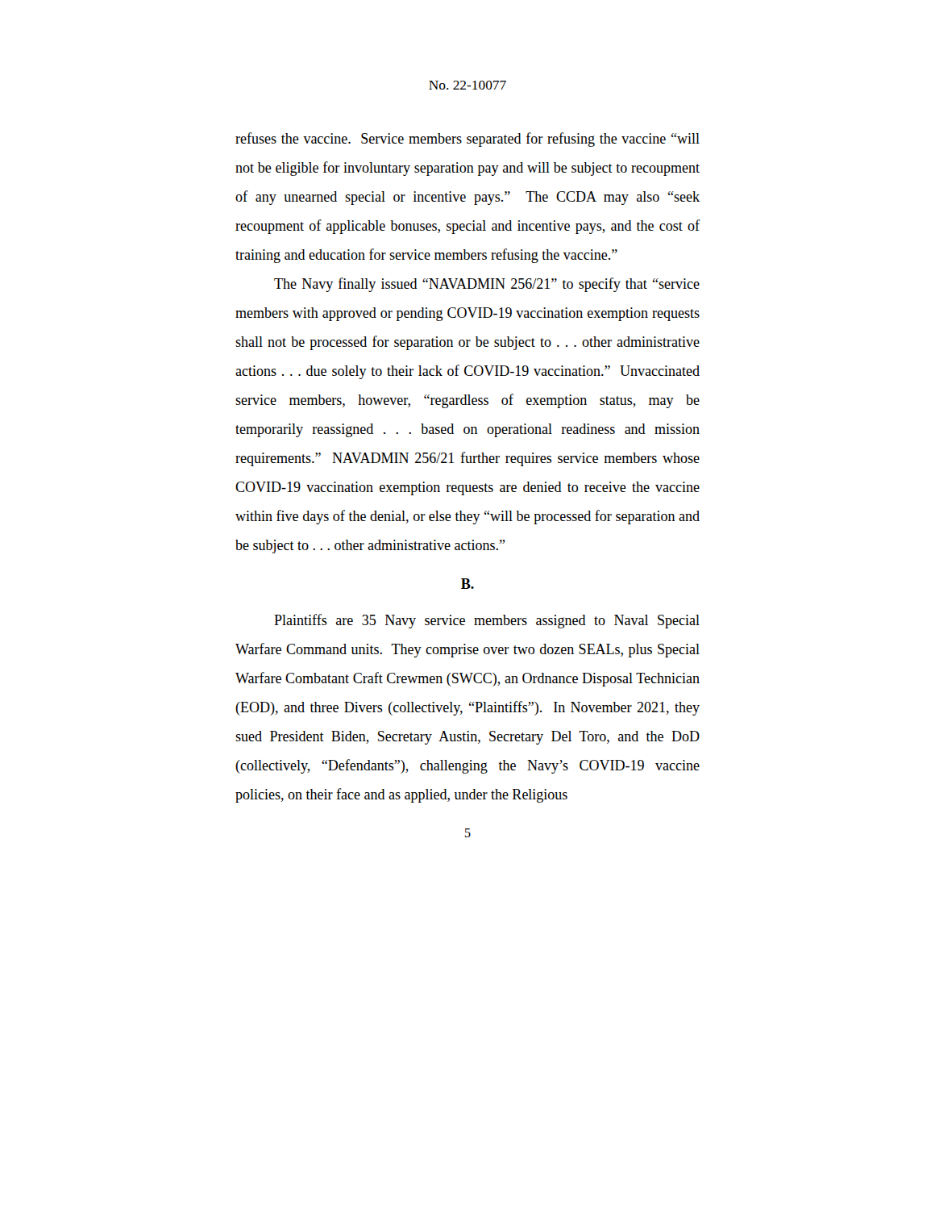No. 22-10077
refuses the vaccine. Service members separated for refusing the vaccine “will not be eligible for involuntary separation pay and will be subject to recoupment of any unearned special or incentive pays.” The CCDA may also “seek recoupment of applicable bonuses, special and incentive pays, and the cost of training and education for service members refusing the vaccine.”
The Navy finally issued “NAVADMIN 256/21” to specify that “service members with approved or pending COVID-19 vaccination exemption requests shall not be processed for separation or be subject to . . . other administrative actions . . . due solely to their lack of COVID-19 vaccination.” Unvaccinated service members, however, “regardless of exemption status, may be temporarily reassigned . . . based on operational readiness and mission requirements.” NAVADMIN 256/21 further requires service members whose COVID-19 vaccination exemption requests are denied to receive the vaccine within five days of the denial, or else they “will be processed for separation and be subject to . . . other administrative actions.”
B.
Plaintiffs are 35 Navy service members assigned to Naval Special Warfare Command units. They comprise over two dozen SEALs, plus Special Warfare Combatant Craft Crewmen (SWCC), an Ordnance Disposal Technician (EOD), and three Divers (collectively, “Plaintiffs”). In November 2021, they sued President Biden, Secretary Austin, Secretary Del Toro, and the DoD (collectively, “Defendants”), challenging the Navy’s COVID-19 vaccine policies, on their face and as applied, under the Religious
5